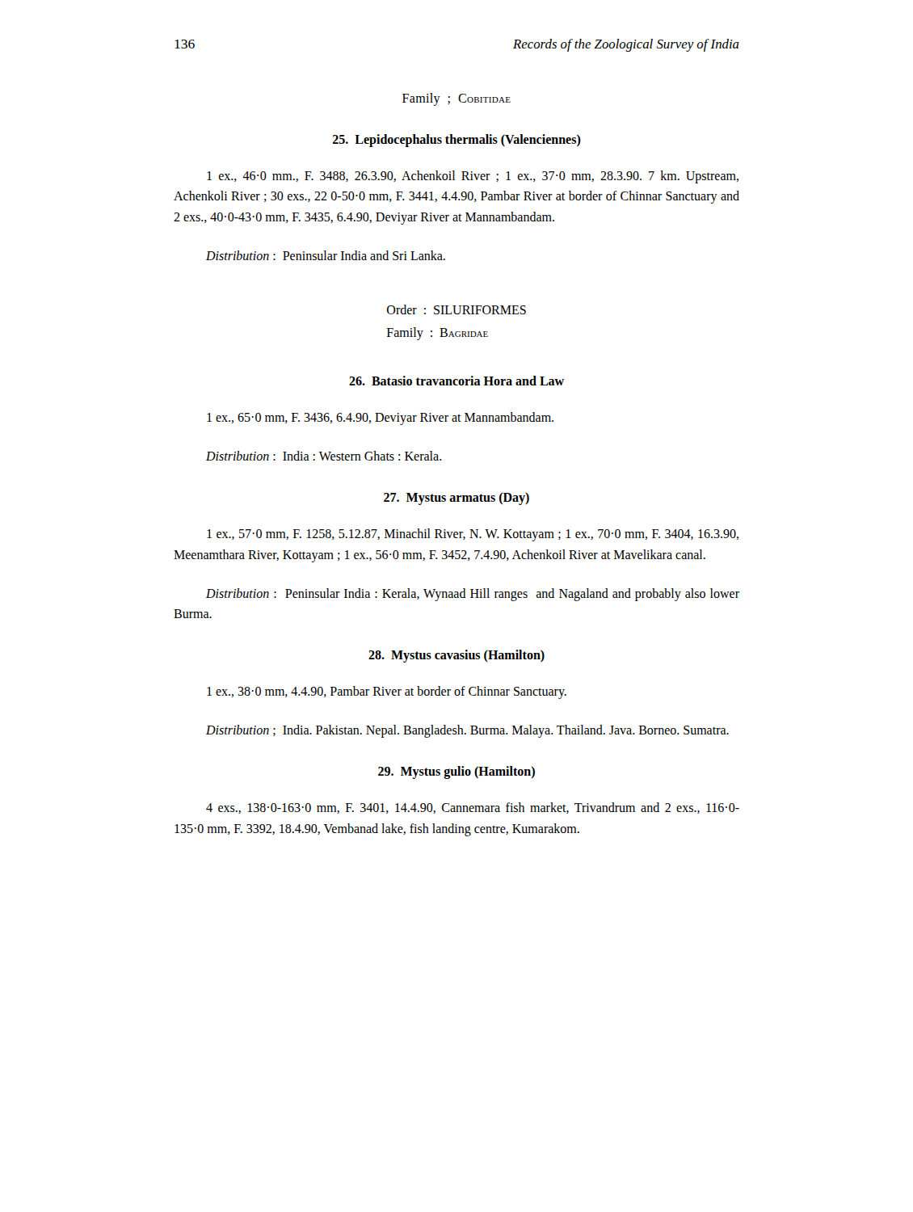136 Records of the Zoological Survey of India
Family ; Cobitidae
25. Lepidocephalus thermalis (Valenciennes)
1 ex., 46·0 mm., F. 3488, 26.3.90, Achenkoil River ; 1 ex., 37·0 mm, 28.3.90. 7 km. Upstream, Achenkoli River ; 30 exs., 22 0-50·0 mm, F. 3441, 4.4.90, Pambar River at border of Chinnar Sanctuary and 2 exs., 40·0-43·0 mm, F. 3435, 6.4.90, Deviyar River at Mannambandam.
Distribution : Peninsular India and Sri Lanka.
Order : SILURIFORMES
Family : Bagridae
26. Batasio travancoria Hora and Law
1 ex., 65·0 mm, F. 3436, 6.4.90, Deviyar River at Mannambandam.
Distribution : India : Western Ghats : Kerala.
27. Mystus armatus (Day)
1 ex., 57·0 mm, F. 1258, 5.12.87, Minachil River, N. W. Kottayam ; 1 ex., 70·0 mm, F. 3404, 16.3.90, Meenamthara River, Kottayam ; 1 ex., 56·0 mm, F. 3452, 7.4.90, Achenkoil River at Mavelikara canal.
Distribution : Peninsular India : Kerala, Wynaad Hill ranges and Nagaland and probably also lower Burma.
28. Mystus cavasius (Hamilton)
1 ex., 38·0 mm, 4.4.90, Pambar River at border of Chinnar Sanctuary.
Distribution ; India. Pakistan. Nepal. Bangladesh. Burma. Malaya. Thailand. Java. Borneo. Sumatra.
29. Mystus gulio (Hamilton)
4 exs., 138·0-163·0 mm, F. 3401, 14.4.90, Cannemara fish market, Trivandrum and 2 exs., 116·0-135·0 mm, F. 3392, 18.4.90, Vembanad lake, fish landing centre, Kumarakom.